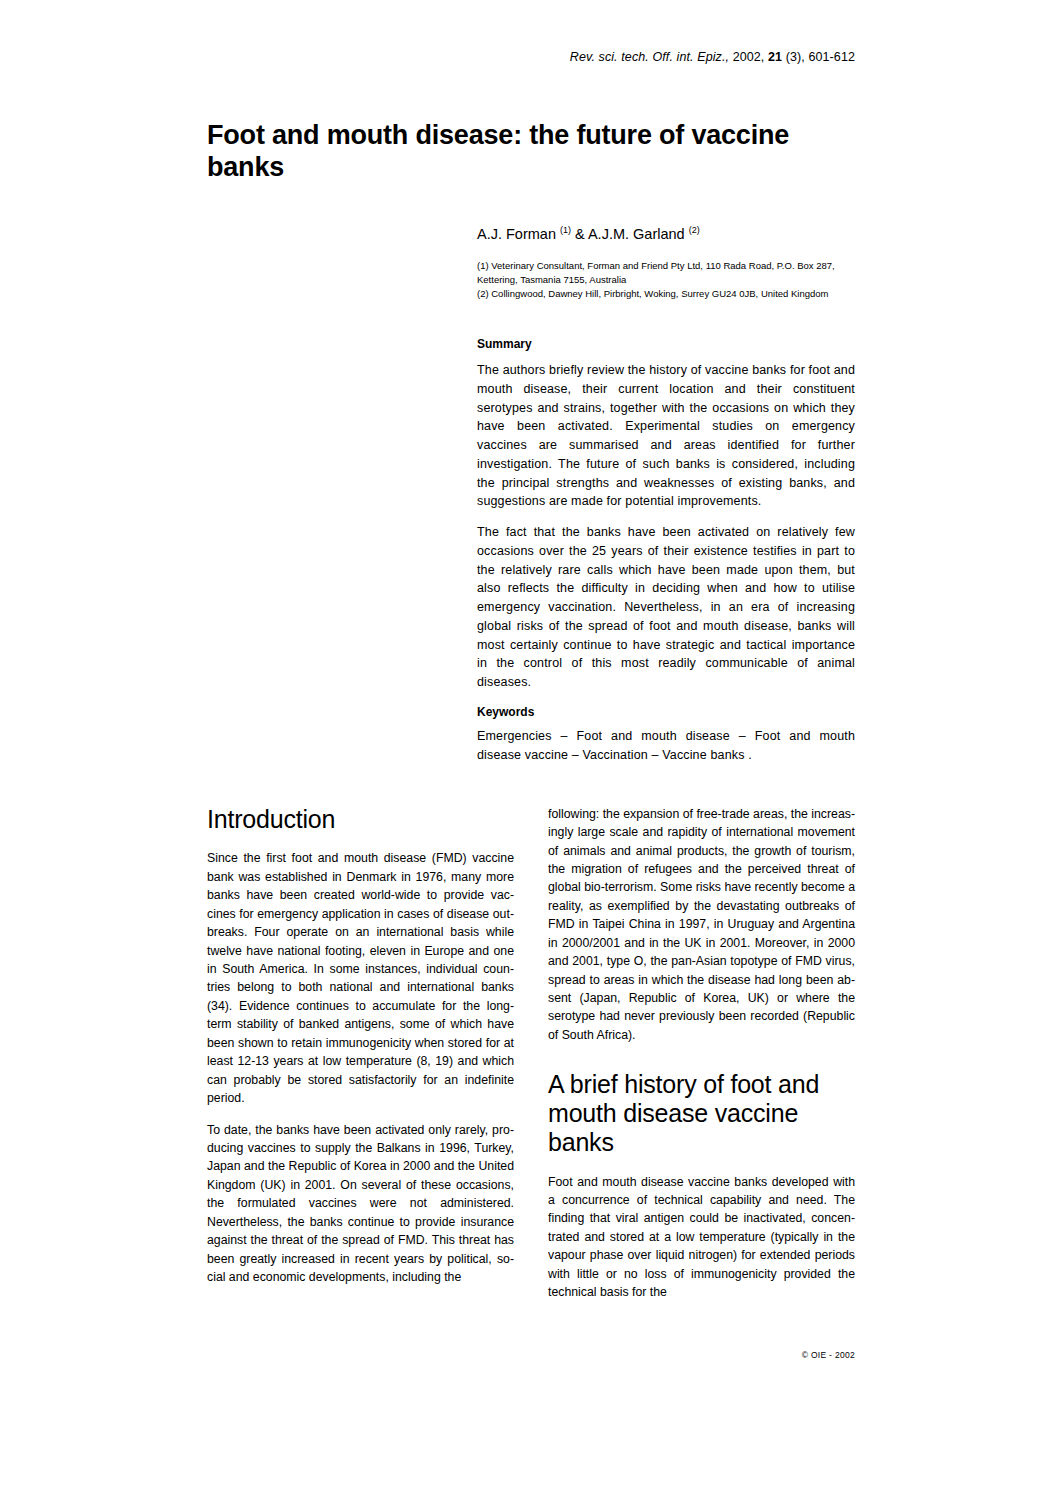Rev. sci. tech. Off. int. Epiz., 2002, 21 (3), 601-612
Foot and mouth disease: the future of vaccine banks
A.J. Forman (1) & A.J.M. Garland (2)
(1) Veterinary Consultant, Forman and Friend Pty Ltd, 110 Rada Road, P.O. Box 287, Kettering, Tasmania 7155, Australia
(2) Collingwood, Dawney Hill, Pirbright, Woking, Surrey GU24 0JB, United Kingdom
Summary
The authors briefly review the history of vaccine banks for foot and mouth disease, their current location and their constituent serotypes and strains, together with the occasions on which they have been activated. Experimental studies on emergency vaccines are summarised and areas identified for further investigation. The future of such banks is considered, including the principal strengths and weaknesses of existing banks, and suggestions are made for potential improvements.
The fact that the banks have been activated on relatively few occasions over the 25 years of their existence testifies in part to the relatively rare calls which have been made upon them, but also reflects the difficulty in deciding when and how to utilise emergency vaccination. Nevertheless, in an era of increasing global risks of the spread of foot and mouth disease, banks will most certainly continue to have strategic and tactical importance in the control of this most readily communicable of animal diseases.
Keywords
Emergencies – Foot and mouth disease – Foot and mouth disease vaccine – Vaccination – Vaccine banks .
Introduction
Since the first foot and mouth disease (FMD) vaccine bank was established in Denmark in 1976, many more banks have been created world-wide to provide vaccines for emergency application in cases of disease outbreaks. Four operate on an international basis while twelve have national footing, eleven in Europe and one in South America. In some instances, individual countries belong to both national and international banks (34). Evidence continues to accumulate for the long-term stability of banked antigens, some of which have been shown to retain immunogenicity when stored for at least 12-13 years at low temperature (8, 19) and which can probably be stored satisfactorily for an indefinite period.
To date, the banks have been activated only rarely, producing vaccines to supply the Balkans in 1996, Turkey, Japan and the Republic of Korea in 2000 and the United Kingdom (UK) in 2001. On several of these occasions, the formulated vaccines were not administered. Nevertheless, the banks continue to provide insurance against the threat of the spread of FMD. This threat has been greatly increased in recent years by political, social and economic developments, including the
following: the expansion of free-trade areas, the increasingly large scale and rapidity of international movement of animals and animal products, the growth of tourism, the migration of refugees and the perceived threat of global bio-terrorism. Some risks have recently become a reality, as exemplified by the devastating outbreaks of FMD in Taipei China in 1997, in Uruguay and Argentina in 2000/2001 and in the UK in 2001. Moreover, in 2000 and 2001, type O, the pan-Asian topotype of FMD virus, spread to areas in which the disease had long been absent (Japan, Republic of Korea, UK) or where the serotype had never previously been recorded (Republic of South Africa).
A brief history of foot and mouth disease vaccine banks
Foot and mouth disease vaccine banks developed with a concurrence of technical capability and need. The finding that viral antigen could be inactivated, concentrated and stored at a low temperature (typically in the vapour phase over liquid nitrogen) for extended periods with little or no loss of immunogenicity provided the technical basis for the
© OIE - 2002